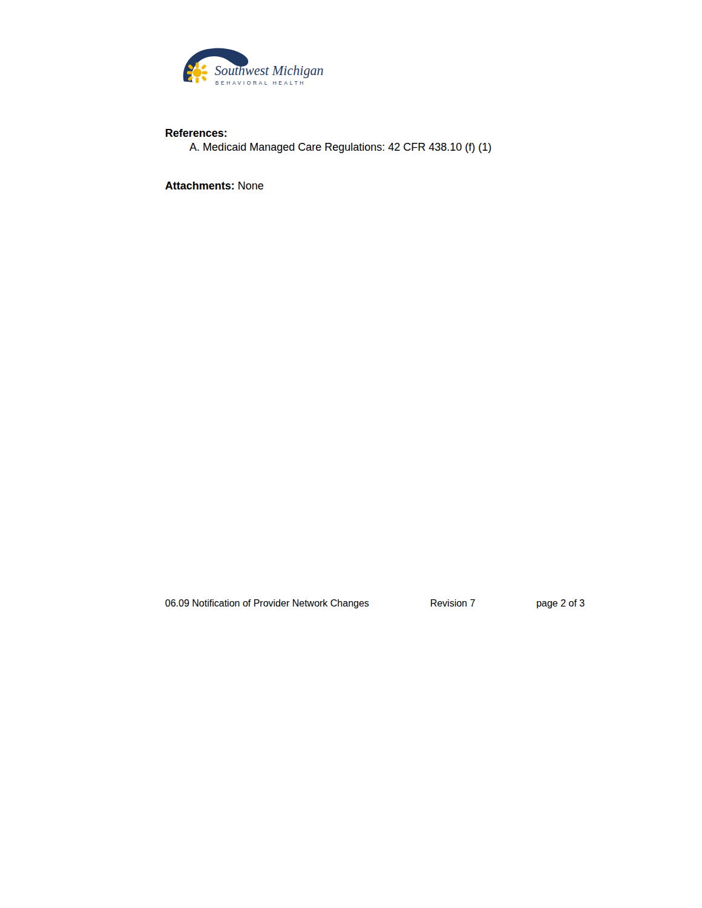Southwest Michigan BEHAVIORAL HEALTH
References:
A. Medicaid Managed Care Regulations: 42 CFR 438.10 (f) (1)
Attachments: None
06.09 Notification of Provider Network Changes Revision 7 page 2 of 3